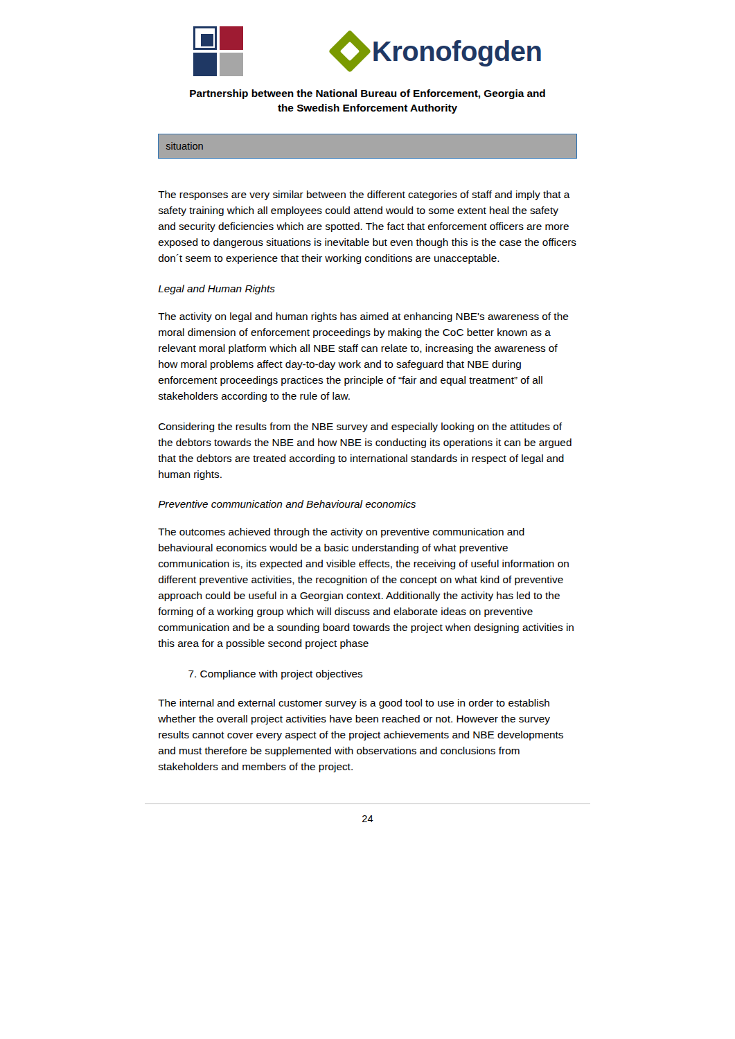Kronofogden
Partnership between the National Bureau of Enforcement, Georgia and
the Swedish Enforcement Authority
situation
The responses are very similar between the different categories of staff and imply that a safety training which all employees could attend would to some extent heal the safety and security deficiencies which are spotted. The fact that enforcement officers are more exposed to dangerous situations is inevitable but even though this is the case the officers don´t seem to experience that their working conditions are unacceptable.
Legal and Human Rights
The activity on legal and human rights has aimed at enhancing NBE's awareness of the moral dimension of enforcement proceedings by making the CoC better known as a relevant moral platform which all NBE staff can relate to, increasing the awareness of how moral problems affect day-to-day work and to safeguard that NBE during enforcement proceedings practices the principle of “fair and equal treatment” of all stakeholders according to the rule of law.
Considering the results from the NBE survey and especially looking on the attitudes of the debtors towards the NBE and how NBE is conducting its operations it can be argued that the debtors are treated according to international standards in respect of legal and human rights.
Preventive communication and Behavioural economics
The outcomes achieved through the activity on preventive communication and behavioural economics would be a basic understanding of what preventive communication is, its expected and visible effects, the receiving of useful information on different preventive activities, the recognition of the concept on what kind of preventive approach could be useful in a Georgian context. Additionally the activity has led to the forming of a working group which will discuss and elaborate ideas on preventive communication and be a sounding board towards the project when designing activities in this area for a possible second project phase
Compliance with project objectives
The internal and external customer survey is a good tool to use in order to establish whether the overall project activities have been reached or not. However the survey results cannot cover every aspect of the project achievements and NBE developments and must therefore be supplemented with observations and conclusions from stakeholders and members of the project.
24